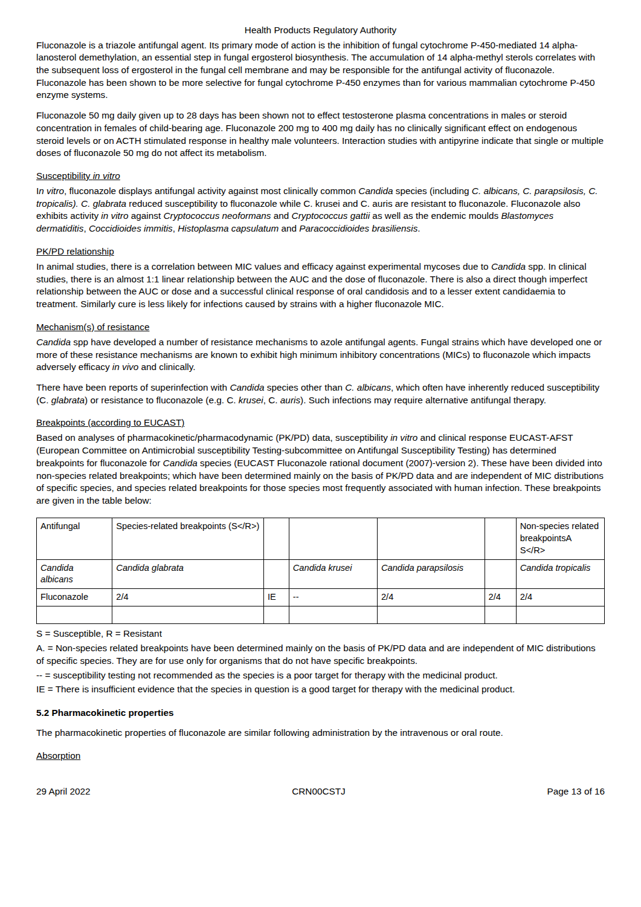Health Products Regulatory Authority
Fluconazole is a triazole antifungal agent. Its primary mode of action is the inhibition of fungal cytochrome P-450-mediated 14 alpha-lanosterol demethylation, an essential step in fungal ergosterol biosynthesis. The accumulation of 14 alpha-methyl sterols correlates with the subsequent loss of ergosterol in the fungal cell membrane and may be responsible for the antifungal activity of fluconazole. Fluconazole has been shown to be more selective for fungal cytochrome P-450 enzymes than for various mammalian cytochrome P-450 enzyme systems.
Fluconazole 50 mg daily given up to 28 days has been shown not to effect testosterone plasma concentrations in males or steroid concentration in females of child-bearing age. Fluconazole 200 mg to 400 mg daily has no clinically significant effect on endogenous steroid levels or on ACTH stimulated response in healthy male volunteers. Interaction studies with antipyrine indicate that single or multiple doses of fluconazole 50 mg do not affect its metabolism.
Susceptibility in vitro
In vitro, fluconazole displays antifungal activity against most clinically common Candida species (including C. albicans, C. parapsilosis, C. tropicalis). C. glabrata reduced susceptibility to fluconazole while C. krusei and C. auris are resistant to fluconazole. Fluconazole also exhibits activity in vitro against Cryptococcus neoformans and Cryptococcus gattii as well as the endemic moulds Blastomyces dermatiditis, Coccidioides immitis, Histoplasma capsulatum and Paracoccidioides brasiliensis.
PK/PD relationship
In animal studies, there is a correlation between MIC values and efficacy against experimental mycoses due to Candida spp. In clinical studies, there is an almost 1:1 linear relationship between the AUC and the dose of fluconazole. There is also a direct though imperfect relationship between the AUC or dose and a successful clinical response of oral candidosis and to a lesser extent candidaemia to treatment. Similarly cure is less likely for infections caused by strains with a higher fluconazole MIC.
Mechanism(s) of resistance
Candida spp have developed a number of resistance mechanisms to azole antifungal agents. Fungal strains which have developed one or more of these resistance mechanisms are known to exhibit high minimum inhibitory concentrations (MICs) to fluconazole which impacts adversely efficacy in vivo and clinically.
There have been reports of superinfection with Candida species other than C. albicans, which often have inherently reduced susceptibility (C. glabrata) or resistance to fluconazole (e.g. C. krusei, C. auris). Such infections may require alternative antifungal therapy.
Breakpoints (according to EUCAST)
Based on analyses of pharmacokinetic/pharmacodynamic (PK/PD) data, susceptibility in vitro and clinical response EUCAST-AFST (European Committee on Antimicrobial susceptibility Testing-subcommittee on Antifungal Susceptibility Testing) has determined breakpoints for fluconazole for Candida species (EUCAST Fluconazole rational document (2007)-version 2). These have been divided into non-species related breakpoints; which have been determined mainly on the basis of PK/PD data and are independent of MIC distributions of specific species, and species related breakpoints for those species most frequently associated with human infection. These breakpoints are given in the table below:
| Antifungal | Species-related breakpoints (S</R>) | | | | | Non-species related breakpointsA S</R> |
| Candida albicans | Candida glabrata | | Candida krusei | Candida parapsilosis | | Candida tropicalis |
| Fluconazole | 2/4 | IE | -- | 2/4 | 2/4 | 2/4 |
S = Susceptible, R = Resistant
A. = Non-species related breakpoints have been determined mainly on the basis of PK/PD data and are independent of MIC distributions of specific species. They are for use only for organisms that do not have specific breakpoints.
-- = susceptibility testing not recommended as the species is a poor target for therapy with the medicinal product.
IE = There is insufficient evidence that the species in question is a good target for therapy with the medicinal product.
5.2 Pharmacokinetic properties
The pharmacokinetic properties of fluconazole are similar following administration by the intravenous or oral route.
Absorption
29 April 2022 CRN00CSTJ Page 13 of 16